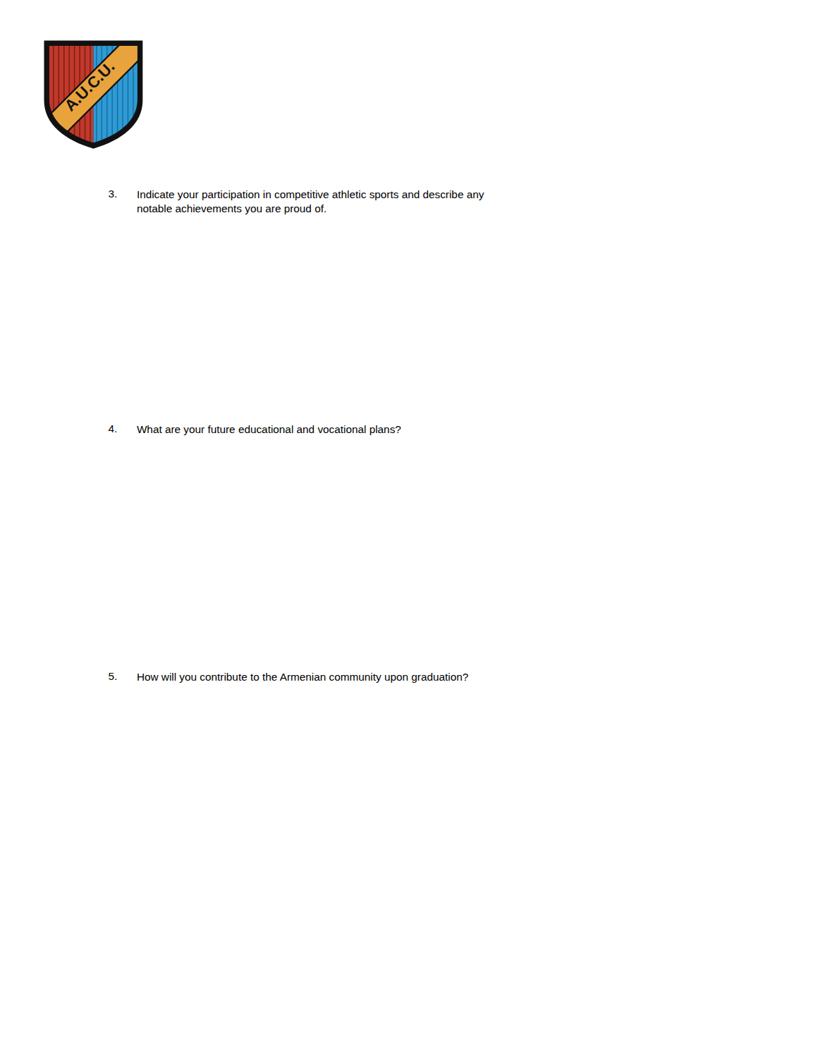A.U.C.U.
3.
Indicate your participation in competitive athletic sports and describe any notable achievements you are proud of.
4.
What are your future educational and vocational plans?
5.
How will you contribute to the Armenian community upon graduation?